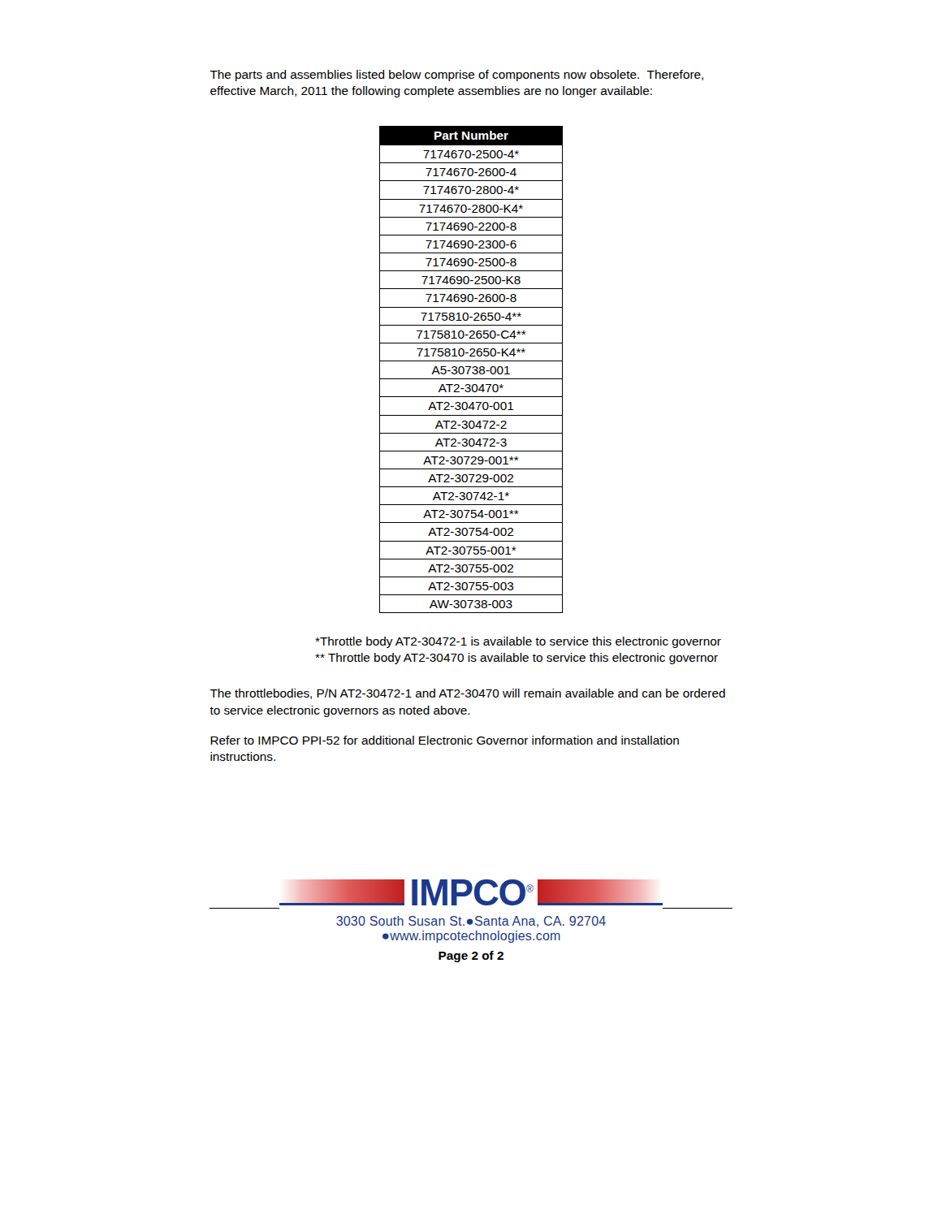The parts and assemblies listed below comprise of components now obsolete. Therefore, effective March, 2011 the following complete assemblies are no longer available:
| Part Number |
| --- |
| 7174670-2500-4* |
| 7174670-2600-4 |
| 7174670-2800-4* |
| 7174670-2800-K4* |
| 7174690-2200-8 |
| 7174690-2300-6 |
| 7174690-2500-8 |
| 7174690-2500-K8 |
| 7174690-2600-8 |
| 7175810-2650-4** |
| 7175810-2650-C4** |
| 7175810-2650-K4** |
| A5-30738-001 |
| AT2-30470* |
| AT2-30470-001 |
| AT2-30472-2 |
| AT2-30472-3 |
| AT2-30729-001** |
| AT2-30729-002 |
| AT2-30742-1* |
| AT2-30754-001** |
| AT2-30754-002 |
| AT2-30755-001* |
| AT2-30755-002 |
| AT2-30755-003 |
| AW-30738-003 |
*Throttle body AT2-30472-1 is available to service this electronic governor
** Throttle body AT2-30470 is available to service this electronic governor
The throttlebodies, P/N AT2-30472-1 and AT2-30470 will remain available and can be ordered to service electronic governors as noted above.
Refer to IMPCO PPI-52 for additional Electronic Governor information and installation instructions.
IMPCO®
3030 South Susan St.●Santa Ana, CA. 92704 ●www.impcotechnologies.com
Page 2 of 2